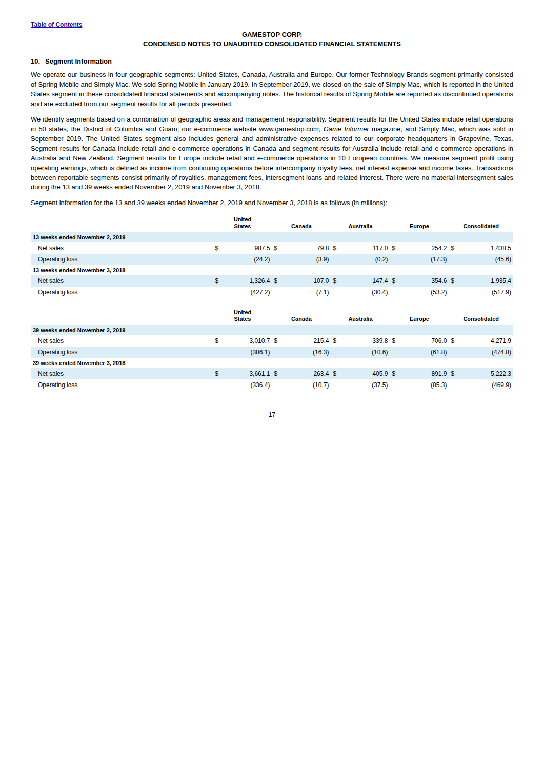Table of Contents
GAMESTOP CORP.
CONDENSED NOTES TO UNAUDITED CONSOLIDATED FINANCIAL STATEMENTS
10. Segment Information
We operate our business in four geographic segments: United States, Canada, Australia and Europe. Our former Technology Brands segment primarily consisted of Spring Mobile and Simply Mac. We sold Spring Mobile in January 2019. In September 2019, we closed on the sale of Simply Mac, which is reported in the United States segment in these consolidated financial statements and accompanying notes. The historical results of Spring Mobile are reported as discontinued operations and are excluded from our segment results for all periods presented.
We identify segments based on a combination of geographic areas and management responsibility. Segment results for the United States include retail operations in 50 states, the District of Columbia and Guam; our e-commerce website www.gamestop.com; Game Informer magazine; and Simply Mac, which was sold in September 2019. The United States segment also includes general and administrative expenses related to our corporate headquarters in Grapevine, Texas. Segment results for Canada include retail and e-commerce operations in Canada and segment results for Australia include retail and e-commerce operations in Australia and New Zealand. Segment results for Europe include retail and e-commerce operations in 10 European countries. We measure segment profit using operating earnings, which is defined as income from continuing operations before intercompany royalty fees, net interest expense and income taxes. Transactions between reportable segments consist primarily of royalties, management fees, intersegment loans and related interest. There were no material intersegment sales during the 13 and 39 weeks ended November 2, 2019 and November 3, 2018.
Segment information for the 13 and 39 weeks ended November 2, 2019 and November 3, 2018 is as follows (in millions):
| | United States | Canada | Australia | Europe | Consolidated |
| --- | --- | --- | --- | --- | --- |
| 13 weeks ended November 2, 2019 | | | | | |
| Net sales | $ | 987.5 | $ | 79.8 | $ | 117.0 | $ | 254.2 | $ | 1,438.5 |
| Operating loss | | (24.2) | | (3.9) | | (0.2) | | (17.3) | | (45.6) |
| 13 weeks ended November 3, 2018 | | | | | |
| Net sales | $ | 1,326.4 | $ | 107.0 | $ | 147.4 | $ | 354.6 | $ | 1,935.4 |
| Operating loss | | (427.2) | | (7.1) | | (30.4) | | (53.2) | | (517.9) |
| | United States | Canada | Australia | Europe | Consolidated |
| 39 weeks ended November 2, 2019 | | | | | |
| Net sales | $ | 3,010.7 | $ | 215.4 | $ | 339.8 | $ | 706.0 | $ | 4,271.9 |
| Operating loss | | (386.1) | | (16.3) | | (10.6) | | (61.8) | | (474.8) |
| 39 weeks ended November 3, 2018 | | | | | |
| Net sales | $ | 3,661.1 | $ | 263.4 | $ | 405.9 | $ | 891.9 | $ | 5,222.3 |
| Operating loss | | (336.4) | | (10.7) | | (37.5) | | (85.3) | | (469.9) |
17